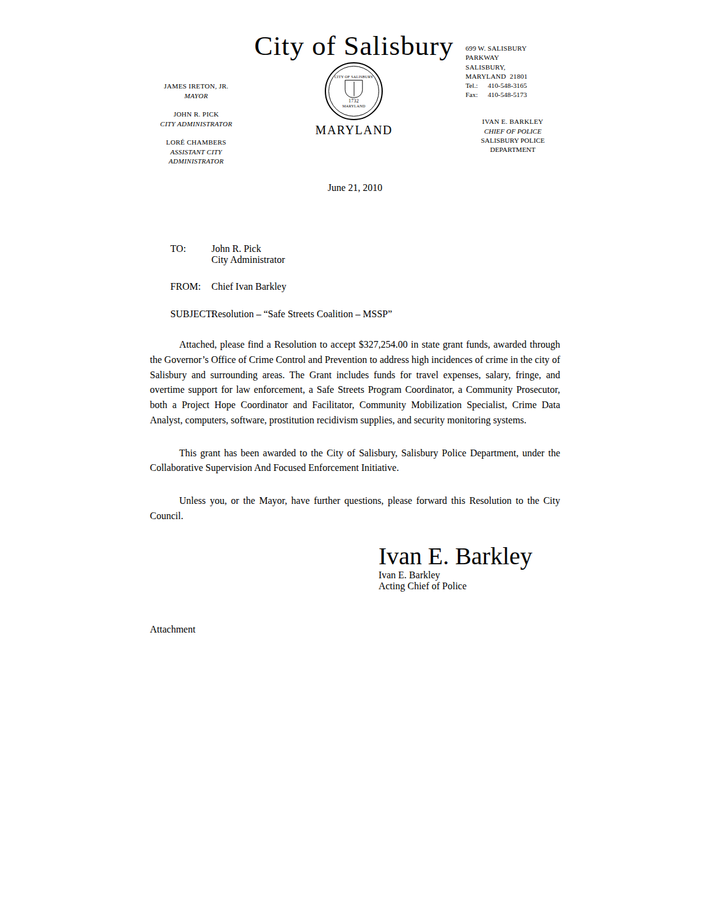James Ireton, Jr.
Mayor
John R. Pick
City Administrator
Loré Chambers
Assistant City Administrator
City of Salisbury
CITY OF SALISBURY
1732
MARYLAND
MARYLAND
699 W. SALISBURY PARKWAY
SALISBURY, MARYLAND 21801
Tel.: 410-548-3165
Fax: 410-548-5173
IVAN E. BARKLEY
CHIEF OF POLICE
SALISBURY POLICE DEPARTMENT
June 21, 2010
TO:
John R. Pick City Administrator
FROM:
Chief Ivan Barkley
SUBJECT:
Resolution – “Safe Streets Coalition – MSSP”
Attached, please find a Resolution to accept $327,254.00 in state grant funds, awarded through the Governor’s Office of Crime Control and Prevention to address high incidences of crime in the city of Salisbury and surrounding areas. The Grant includes funds for travel expenses, salary, fringe, and overtime support for law enforcement, a Safe Streets Program Coordinator, a Community Prosecutor, both a Project Hope Coordinator and Facilitator, Community Mobilization Specialist, Crime Data Analyst, computers, software, prostitution recidivism supplies, and security monitoring systems.
This grant has been awarded to the City of Salisbury, Salisbury Police Department, under the Collaborative Supervision And Focused Enforcement Initiative.
Unless you, or the Mayor, have further questions, please forward this Resolution to the City Council.
Ivan E. Barkley
Ivan E. Barkley
Acting Chief of Police
Attachment